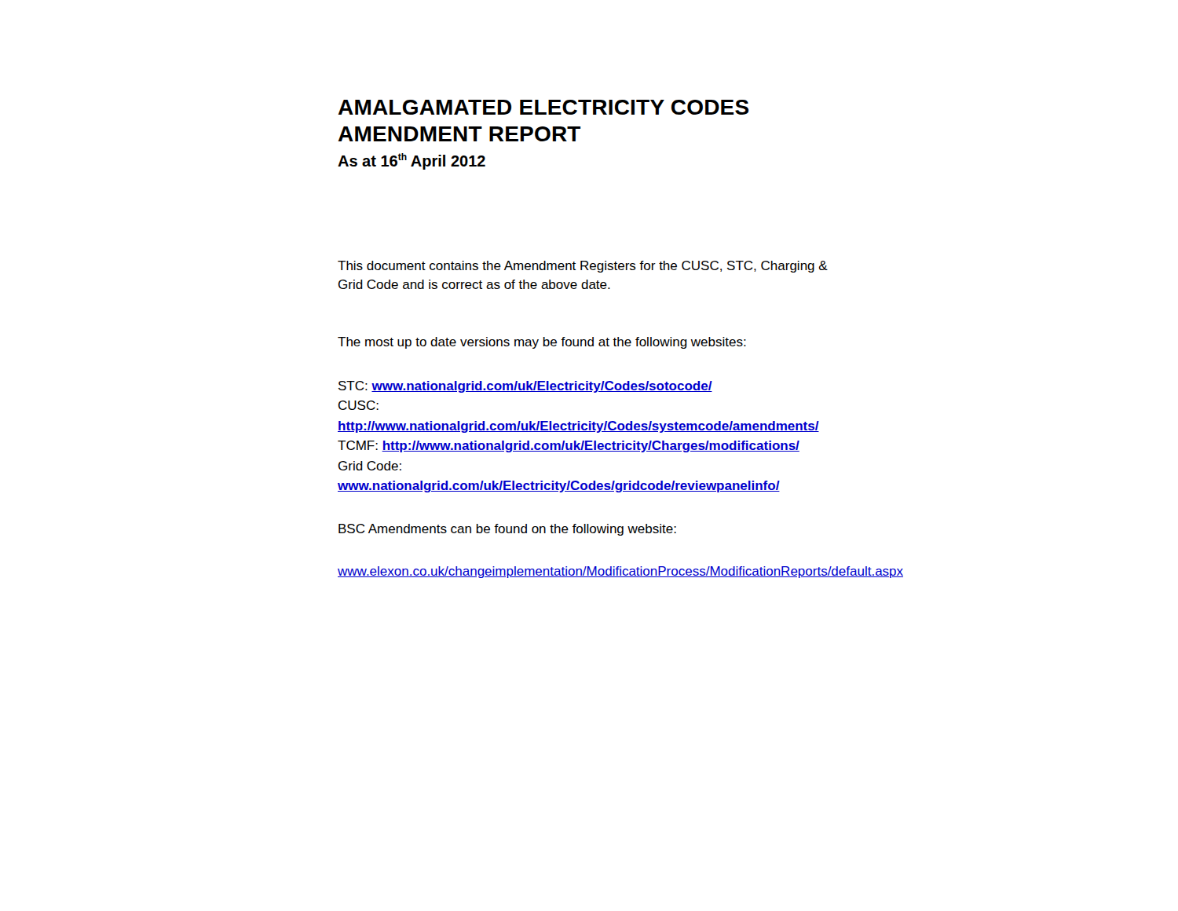AMALGAMATED ELECTRICITY CODES AMENDMENT REPORT
As at 16th April 2012
This document contains the Amendment Registers for the CUSC, STC, Charging & Grid Code and is correct as of the above date.
The most up to date versions may be found at the following websites:
STC: www.nationalgrid.com/uk/Electricity/Codes/sotocode/
CUSC: http://www.nationalgrid.com/uk/Electricity/Codes/systemcode/amendments/
TCMF: http://www.nationalgrid.com/uk/Electricity/Charges/modifications/
Grid Code: www.nationalgrid.com/uk/Electricity/Codes/gridcode/reviewpanelinfo/
BSC Amendments can be found on the following website:
www.elexon.co.uk/changeimplementation/ModificationProcess/ModificationReports/default.aspx